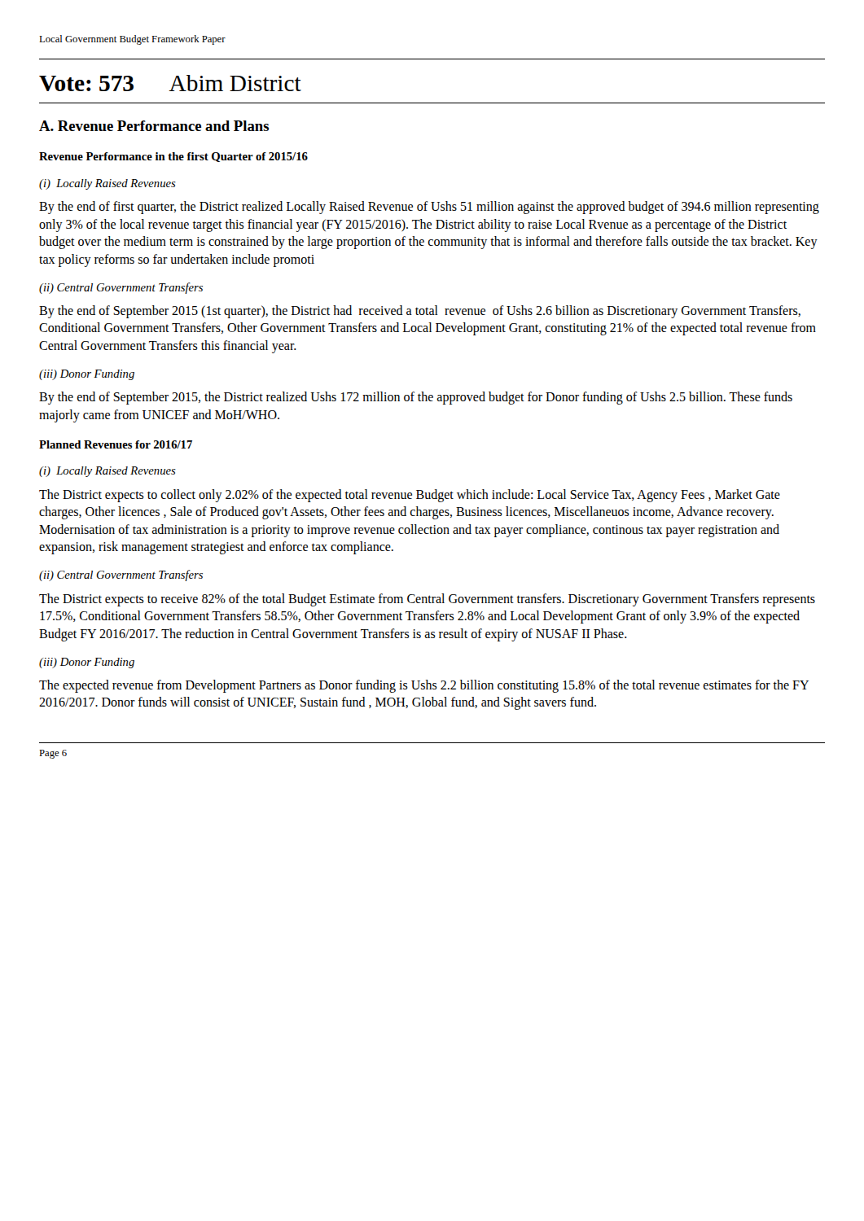Local Government Budget Framework Paper
Vote: 573 Abim District
A. Revenue Performance and Plans
Revenue Performance in the first Quarter of 2015/16
(i) Locally Raised Revenues
By the end of first quarter, the District realized Locally Raised Revenue of Ushs 51 million against the approved budget of 394.6 million representing only 3% of the local revenue target this financial year (FY 2015/2016). The District ability to raise Local Rvenue as a percentage of the District budget over the medium term is constrained by the large proportion of the community that is informal and therefore falls outside the tax bracket. Key tax policy reforms so far undertaken include promoti
(ii) Central Government Transfers
By the end of September 2015 (1st quarter), the District had received a total revenue of Ushs 2.6 billion as Discretionary Government Transfers, Conditional Government Transfers, Other Government Transfers and Local Development Grant, constituting 21% of the expected total revenue from Central Government Transfers this financial year.
(iii) Donor Funding
By the end of September 2015, the District realized Ushs 172 million of the approved budget for Donor funding of Ushs 2.5 billion. These funds majorly came from UNICEF and MoH/WHO.
Planned Revenues for 2016/17
(i) Locally Raised Revenues
The District expects to collect only 2.02% of the expected total revenue Budget which include: Local Service Tax, Agency Fees , Market Gate charges, Other licences , Sale of Produced gov't Assets, Other fees and charges, Business licences, Miscellaneuos income, Advance recovery. Modernisation of tax administration is a priority to improve revenue collection and tax payer compliance, continous tax payer registration and expansion, risk management strategiest and enforce tax compliance.
(ii) Central Government Transfers
The District expects to receive 82% of the total Budget Estimate from Central Government transfers. Discretionary Government Transfers represents 17.5%, Conditional Government Transfers 58.5%, Other Government Transfers 2.8% and Local Development Grant of only 3.9% of the expected Budget FY 2016/2017. The reduction in Central Government Transfers is as result of expiry of NUSAF II Phase.
(iii) Donor Funding
The expected revenue from Development Partners as Donor funding is Ushs 2.2 billion constituting 15.8% of the total revenue estimates for the FY 2016/2017. Donor funds will consist of UNICEF, Sustain fund , MOH, Global fund, and Sight savers fund.
Page 6